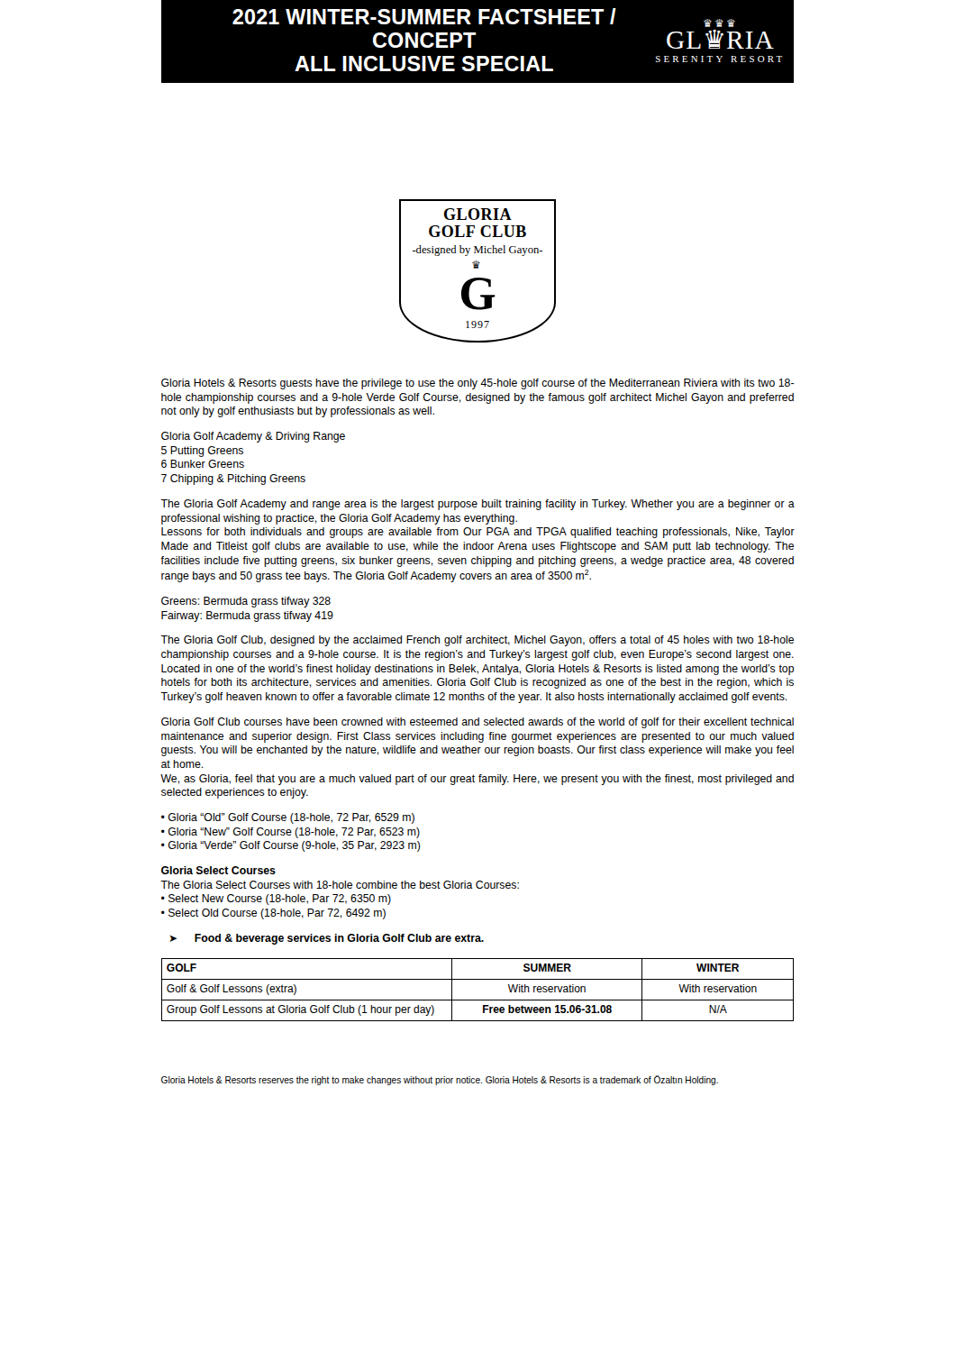2021 WINTER-SUMMER FACTSHEET / CONCEPT ALL INCLUSIVE SPECIAL
♛♛♛ GL♛RIA SERENITY RESORT
GLORIA
GOLF CLUB
-designed by Michel Gayon-
♛
G
1997
Gloria Hotels & Resorts guests have the privilege to use the only 45-hole golf course of the Mediterranean Riviera with its two 18-hole championship courses and a 9-hole Verde Golf Course, designed by the famous golf architect Michel Gayon and preferred not only by golf enthusiasts but by professionals as well.
Gloria Golf Academy & Driving Range
5 Putting Greens
6 Bunker Greens
7 Chipping & Pitching Greens
The Gloria Golf Academy and range area is the largest purpose built training facility in Turkey. Whether you are a beginner or a professional wishing to practice, the Gloria Golf Academy has everything.
Lessons for both individuals and groups are available from Our PGA and TPGA qualified teaching professionals, Nike, Taylor Made and Titleist golf clubs are available to use, while the indoor Arena uses Flightscope and SAM putt lab technology. The facilities include five putting greens, six bunker greens, seven chipping and pitching greens, a wedge practice area, 48 covered range bays and 50 grass tee bays. The Gloria Golf Academy covers an area of 3500 m2.
Greens: Bermuda grass tifway 328
Fairway: Bermuda grass tifway 419
The Gloria Golf Club, designed by the acclaimed French golf architect, Michel Gayon, offers a total of 45 holes with two 18-hole championship courses and a 9-hole course. It is the region’s and Turkey’s largest golf club, even Europe’s second largest one. Located in one of the world’s finest holiday destinations in Belek, Antalya, Gloria Hotels & Resorts is listed among the world’s top hotels for both its architecture, services and amenities. Gloria Golf Club is recognized as one of the best in the region, which is Turkey’s golf heaven known to offer a favorable climate 12 months of the year. It also hosts internationally acclaimed golf events.
Gloria Golf Club courses have been crowned with esteemed and selected awards of the world of golf for their excellent technical maintenance and superior design. First Class services including fine gourmet experiences are presented to our much valued guests. You will be enchanted by the nature, wildlife and weather our region boasts. Our first class experience will make you feel at home.
We, as Gloria, feel that you are a much valued part of our great family. Here, we present you with the finest, most privileged and selected experiences to enjoy.
• Gloria “Old” Golf Course (18-hole, 72 Par, 6529 m)
• Gloria “New” Golf Course (18-hole, 72 Par, 6523 m)
• Gloria “Verde” Golf Course (9-hole, 35 Par, 2923 m)
Gloria Select Courses
The Gloria Select Courses with 18-hole combine the best Gloria Courses:
• Select New Course (18-hole, Par 72, 6350 m)
• Select Old Course (18-hole, Par 72, 6492 m)
Food & beverage services in Gloria Golf Club are extra.
| GOLF | SUMMER | WINTER |
| --- | --- | --- |
| Golf & Golf Lessons (extra) | With reservation | With reservation |
| Group Golf Lessons at Gloria Golf Club (1 hour per day) | Free between 15.06-31.08 | N/A |
Gloria Hotels & Resorts reserves the right to make changes without prior notice. Gloria Hotels & Resorts is a trademark of Özaltın Holding.